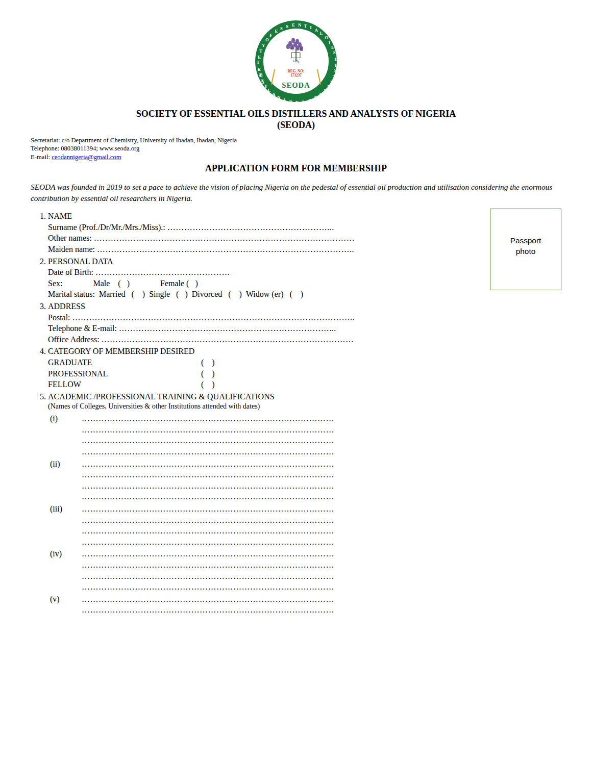S O C I E T Y O F E S S E N T I A L O I L S D I S T I L L E R S A N D A N A L Y S T S
H3C OH
CH3
REG. NO:
173237
SEODA
SOCIETY OF ESSENTIAL OILS DISTILLERS AND ANALYSTS OF NIGERIA
(SEODA)
Secretariat: c/o Department of Chemistry, University of Ibadan, Ibadan, Nigeria
Telephone: 08038011394; www.seoda.org
E-mail: ceodannigeria@gmail.com
APPLICATION FORM FOR MEMBERSHIP
SEODA was founded in 2019 to set a pace to achieve the vision of placing Nigeria on the pedestal of essential oil production and utilisation considering the enormous contribution by essential oil researchers in Nigeria.
Passport
photo
NAME
Surname (Prof./Dr/Mr./Mrs./Miss).: …………………………………………………...
Other names: …………………………………………………………………………………
Maiden name: ………………………………………………………………………………..
PERSONAL DATA
Date of Birth: …………………………………………
Sex: Male ( ) Female ( )
Marital status: Married ( ) Single ( ) Divorced ( ) Widow (er) ( )
ADDRESS
Postal: ………………………………………………………………………………………..
Telephone & E-mail: …………………………………………………………………...
Office Address: ………………………………………………………………………………
CATEGORY OF MEMBERSHIP DESIRED
| GRADUATE | ( ) |
| PROFESSIONAL | ( ) |
| FELLOW | ( ) |
ACADEMIC /PROFESSIONAL TRAINING & QUALIFICATIONS
(Names of Colleges, Universities & other Institutions attended with dates)
| (i) | ……………………………………………………………………………… ……………………………………………………………………………… ……………………………………………………………………………… ……………………………………………………………………………… |
| (ii) | ……………………………………………………………………………… ……………………………………………………………………………… ……………………………………………………………………………… ……………………………………………………………………………… |
| (iii) | ……………………………………………………………………………… ……………………………………………………………………………… ……………………………………………………………………………… ……………………………………………………………………………… |
| (iv) | ……………………………………………………………………………… ……………………………………………………………………………… ……………………………………………………………………………… ……………………………………………………………………………… |
| (v) | ……………………………………………………………………………… ……………………………………………………………………………… |